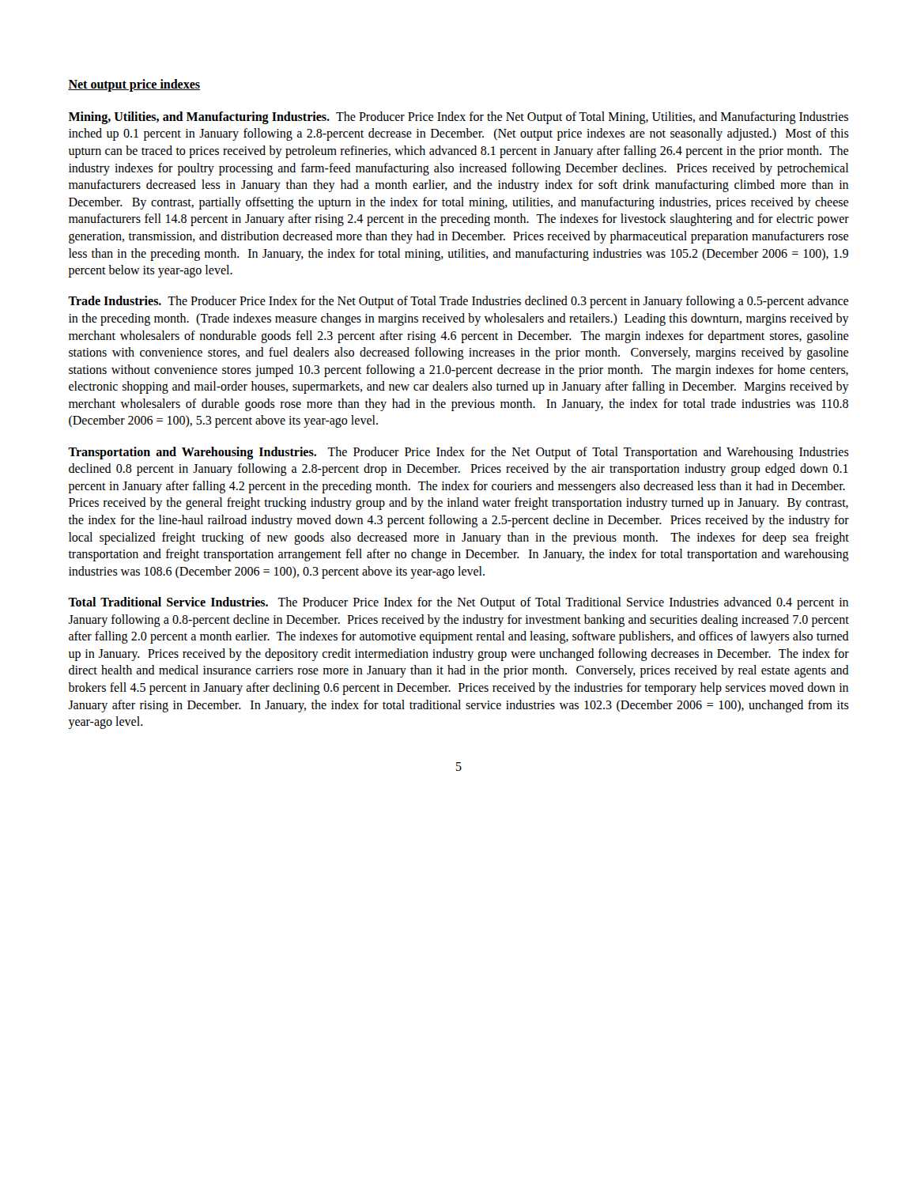Net output price indexes
Mining, Utilities, and Manufacturing Industries. The Producer Price Index for the Net Output of Total Mining, Utilities, and Manufacturing Industries inched up 0.1 percent in January following a 2.8-percent decrease in December. (Net output price indexes are not seasonally adjusted.) Most of this upturn can be traced to prices received by petroleum refineries, which advanced 8.1 percent in January after falling 26.4 percent in the prior month. The industry indexes for poultry processing and farm-feed manufacturing also increased following December declines. Prices received by petrochemical manufacturers decreased less in January than they had a month earlier, and the industry index for soft drink manufacturing climbed more than in December. By contrast, partially offsetting the upturn in the index for total mining, utilities, and manufacturing industries, prices received by cheese manufacturers fell 14.8 percent in January after rising 2.4 percent in the preceding month. The indexes for livestock slaughtering and for electric power generation, transmission, and distribution decreased more than they had in December. Prices received by pharmaceutical preparation manufacturers rose less than in the preceding month. In January, the index for total mining, utilities, and manufacturing industries was 105.2 (December 2006 = 100), 1.9 percent below its year-ago level.
Trade Industries. The Producer Price Index for the Net Output of Total Trade Industries declined 0.3 percent in January following a 0.5-percent advance in the preceding month. (Trade indexes measure changes in margins received by wholesalers and retailers.) Leading this downturn, margins received by merchant wholesalers of nondurable goods fell 2.3 percent after rising 4.6 percent in December. The margin indexes for department stores, gasoline stations with convenience stores, and fuel dealers also decreased following increases in the prior month. Conversely, margins received by gasoline stations without convenience stores jumped 10.3 percent following a 21.0-percent decrease in the prior month. The margin indexes for home centers, electronic shopping and mail-order houses, supermarkets, and new car dealers also turned up in January after falling in December. Margins received by merchant wholesalers of durable goods rose more than they had in the previous month. In January, the index for total trade industries was 110.8 (December 2006 = 100), 5.3 percent above its year-ago level.
Transportation and Warehousing Industries. The Producer Price Index for the Net Output of Total Transportation and Warehousing Industries declined 0.8 percent in January following a 2.8-percent drop in December. Prices received by the air transportation industry group edged down 0.1 percent in January after falling 4.2 percent in the preceding month. The index for couriers and messengers also decreased less than it had in December. Prices received by the general freight trucking industry group and by the inland water freight transportation industry turned up in January. By contrast, the index for the line-haul railroad industry moved down 4.3 percent following a 2.5-percent decline in December. Prices received by the industry for local specialized freight trucking of new goods also decreased more in January than in the previous month. The indexes for deep sea freight transportation and freight transportation arrangement fell after no change in December. In January, the index for total transportation and warehousing industries was 108.6 (December 2006 = 100), 0.3 percent above its year-ago level.
Total Traditional Service Industries. The Producer Price Index for the Net Output of Total Traditional Service Industries advanced 0.4 percent in January following a 0.8-percent decline in December. Prices received by the industry for investment banking and securities dealing increased 7.0 percent after falling 2.0 percent a month earlier. The indexes for automotive equipment rental and leasing, software publishers, and offices of lawyers also turned up in January. Prices received by the depository credit intermediation industry group were unchanged following decreases in December. The index for direct health and medical insurance carriers rose more in January than it had in the prior month. Conversely, prices received by real estate agents and brokers fell 4.5 percent in January after declining 0.6 percent in December. Prices received by the industries for temporary help services moved down in January after rising in December. In January, the index for total traditional service industries was 102.3 (December 2006 = 100), unchanged from its year-ago level.
5